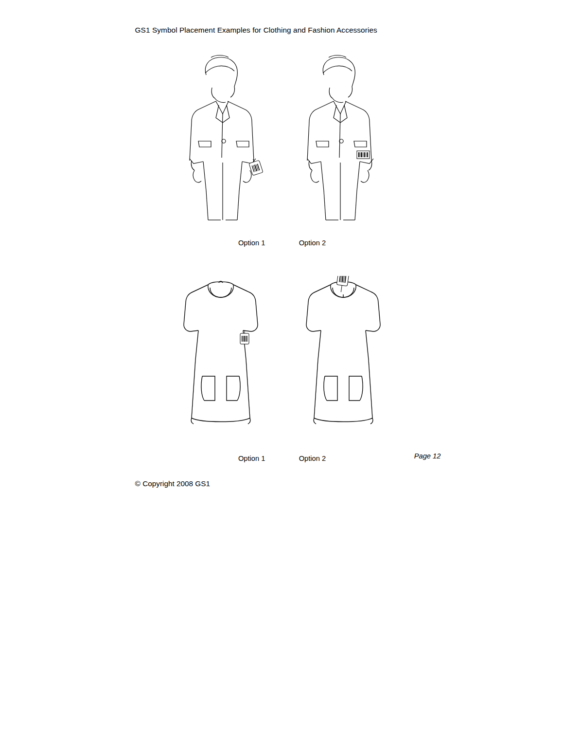GS1 Symbol Placement Examples for Clothing and Fashion Accessories
Option 1 Option 2
Option 1 Option 2
Page 12
© Copyright 2008 GS1